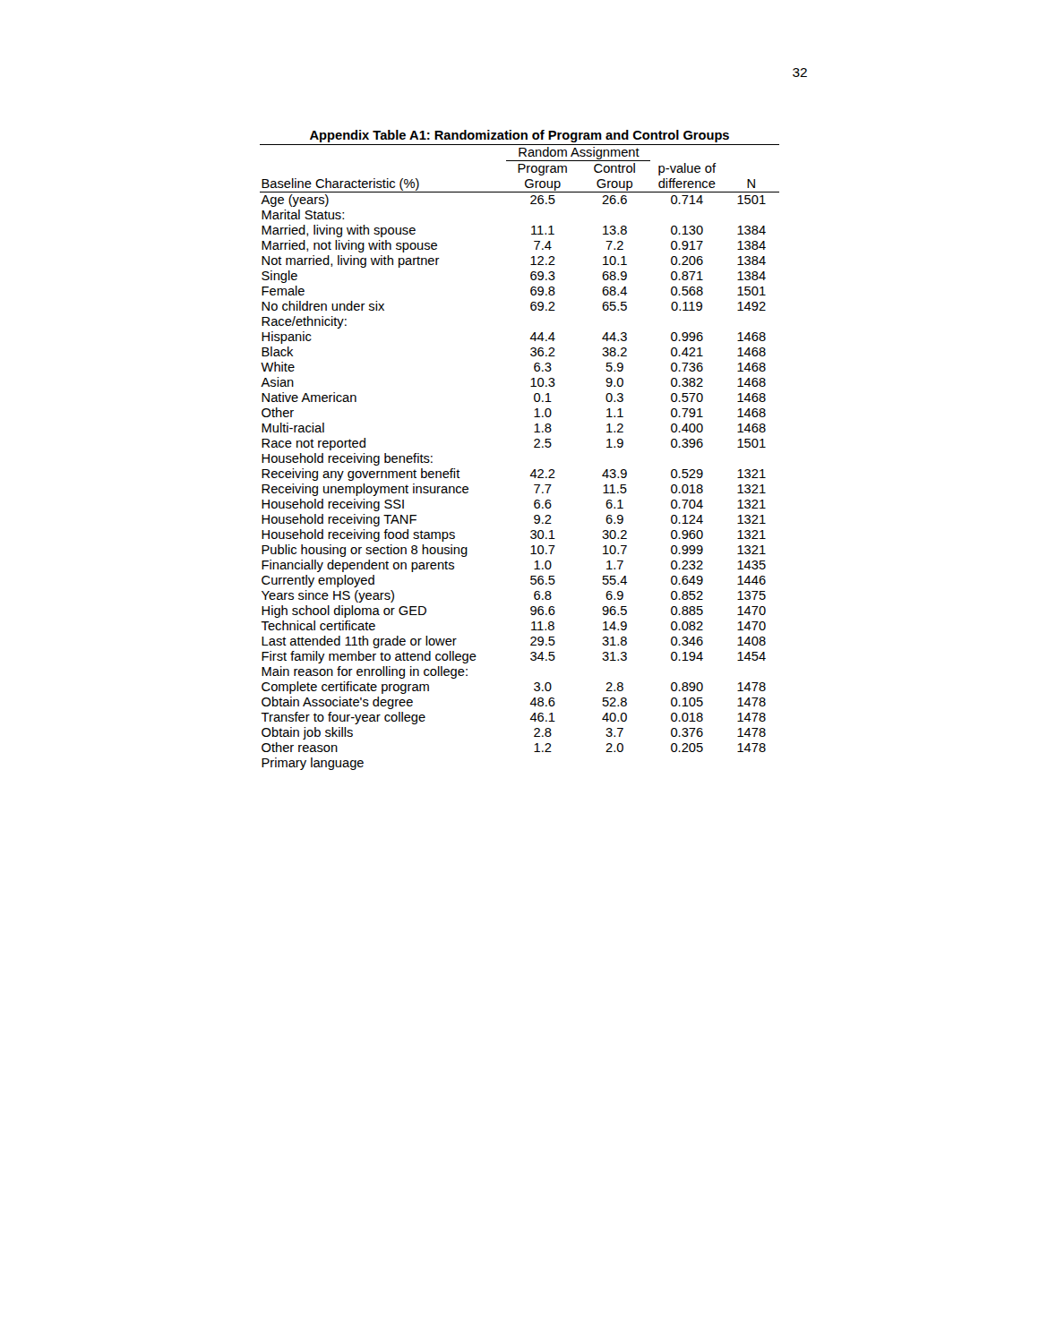32
Appendix Table A1: Randomization of Program and Control Groups
| | Random Assignment | | |
| --- | --- | --- | --- |
| | Program | Control | p-value of | |
| Baseline Characteristic (%) | Group | Group | difference | N |
| Age (years) | 26.5 | 26.6 | 0.714 | 1501 |
| Marital Status: | | | | |
| Married, living with spouse | 11.1 | 13.8 | 0.130 | 1384 |
| Married, not living with spouse | 7.4 | 7.2 | 0.917 | 1384 |
| Not married, living with partner | 12.2 | 10.1 | 0.206 | 1384 |
| Single | 69.3 | 68.9 | 0.871 | 1384 |
| Female | 69.8 | 68.4 | 0.568 | 1501 |
| No children under six | 69.2 | 65.5 | 0.119 | 1492 |
| Race/ethnicity: | | | | |
| Hispanic | 44.4 | 44.3 | 0.996 | 1468 |
| Black | 36.2 | 38.2 | 0.421 | 1468 |
| White | 6.3 | 5.9 | 0.736 | 1468 |
| Asian | 10.3 | 9.0 | 0.382 | 1468 |
| Native American | 0.1 | 0.3 | 0.570 | 1468 |
| Other | 1.0 | 1.1 | 0.791 | 1468 |
| Multi-racial | 1.8 | 1.2 | 0.400 | 1468 |
| Race not reported | 2.5 | 1.9 | 0.396 | 1501 |
| Household receiving benefits: | | | | |
| Receiving any government benefit | 42.2 | 43.9 | 0.529 | 1321 |
| Receiving unemployment insurance | 7.7 | 11.5 | 0.018 | 1321 |
| Household receiving SSI | 6.6 | 6.1 | 0.704 | 1321 |
| Household receiving TANF | 9.2 | 6.9 | 0.124 | 1321 |
| Household receiving food stamps | 30.1 | 30.2 | 0.960 | 1321 |
| Public housing or section 8 housing | 10.7 | 10.7 | 0.999 | 1321 |
| Financially dependent on parents | 1.0 | 1.7 | 0.232 | 1435 |
| Currently employed | 56.5 | 55.4 | 0.649 | 1446 |
| Years since HS (years) | 6.8 | 6.9 | 0.852 | 1375 |
| High school diploma or GED | 96.6 | 96.5 | 0.885 | 1470 |
| Technical certificate | 11.8 | 14.9 | 0.082 | 1470 |
| Last attended 11th grade or lower | 29.5 | 31.8 | 0.346 | 1408 |
| First family member to attend college | 34.5 | 31.3 | 0.194 | 1454 |
| Main reason for enrolling in college: | | | | |
| Complete certificate program | 3.0 | 2.8 | 0.890 | 1478 |
| Obtain Associate's degree | 48.6 | 52.8 | 0.105 | 1478 |
| Transfer to four-year college | 46.1 | 40.0 | 0.018 | 1478 |
| Obtain job skills | 2.8 | 3.7 | 0.376 | 1478 |
| Other reason | 1.2 | 2.0 | 0.205 | 1478 |
| Primary language | | | | |